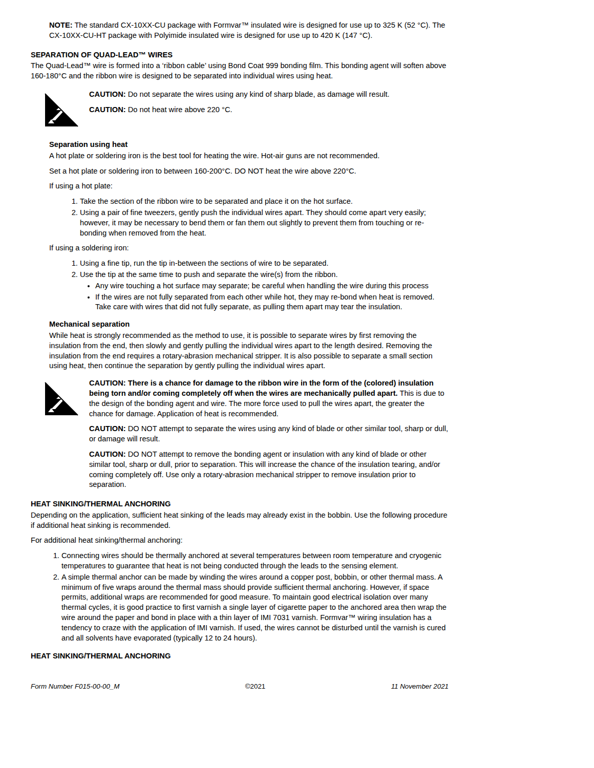NOTE: The standard CX-10XX-CU package with Formvar™ insulated wire is designed for use up to 325 K (52 °C). The CX-10XX-CU-HT package with Polyimide insulated wire is designed for use up to 420 K (147 °C).
Separation of Quad-Lead™ Wires
The Quad-Lead™ wire is formed into a ‘ribbon cable’ using Bond Coat 999 bonding film. This bonding agent will soften above 160-180°C and the ribbon wire is designed to be separated into individual wires using heat.
CAUTION: Do not separate the wires using any kind of sharp blade, as damage will result.
CAUTION: Do not heat wire above 220 °C.
Separation using heat
A hot plate or soldering iron is the best tool for heating the wire. Hot-air guns are not recommended.
Set a hot plate or soldering iron to between 160-200°C. DO NOT heat the wire above 220°C.
If using a hot plate:
Take the section of the ribbon wire to be separated and place it on the hot surface.
Using a pair of fine tweezers, gently push the individual wires apart. They should come apart very easily; however, it may be necessary to bend them or fan them out slightly to prevent them from touching or re-bonding when removed from the heat.
If using a soldering iron:
Using a fine tip, run the tip in-between the sections of wire to be separated.
Use the tip at the same time to push and separate the wire(s) from the ribbon.
Any wire touching a hot surface may separate; be careful when handling the wire during this process
If the wires are not fully separated from each other while hot, they may re-bond when heat is removed. Take care with wires that did not fully separate, as pulling them apart may tear the insulation.
Mechanical separation
While heat is strongly recommended as the method to use, it is possible to separate wires by first removing the insulation from the end, then slowly and gently pulling the individual wires apart to the length desired. Removing the insulation from the end requires a rotary-abrasion mechanical stripper. It is also possible to separate a small section using heat, then continue the separation by gently pulling the individual wires apart.
CAUTION: There is a chance for damage to the ribbon wire in the form of the (colored) insulation being torn and/or coming completely off when the wires are mechanically pulled apart. This is due to the design of the bonding agent and wire. The more force used to pull the wires apart, the greater the chance for damage. Application of heat is recommended.
CAUTION: DO NOT attempt to separate the wires using any kind of blade or other similar tool, sharp or dull, or damage will result.
CAUTION: DO NOT attempt to remove the bonding agent or insulation with any kind of blade or other similar tool, sharp or dull, prior to separation. This will increase the chance of the insulation tearing, and/or coming completely off. Use only a rotary-abrasion mechanical stripper to remove insulation prior to separation.
Heat Sinking/Thermal Anchoring
Depending on the application, sufficient heat sinking of the leads may already exist in the bobbin. Use the following procedure if additional heat sinking is recommended.
For additional heat sinking/thermal anchoring:
Connecting wires should be thermally anchored at several temperatures between room temperature and cryogenic temperatures to guarantee that heat is not being conducted through the leads to the sensing element.
A simple thermal anchor can be made by winding the wires around a copper post, bobbin, or other thermal mass. A minimum of five wraps around the thermal mass should provide sufficient thermal anchoring. However, if space permits, additional wraps are recommended for good measure. To maintain good electrical isolation over many thermal cycles, it is good practice to first varnish a single layer of cigarette paper to the anchored area then wrap the wire around the paper and bond in place with a thin layer of IMI 7031 varnish. Formvar™ wiring insulation has a tendency to craze with the application of IMI varnish. If used, the wires cannot be disturbed until the varnish is cured and all solvents have evaporated (typically 12 to 24 hours).
Heat Sinking/Thermal Anchoring
Form Number F015-00-00_M ©2021 11 November 2021